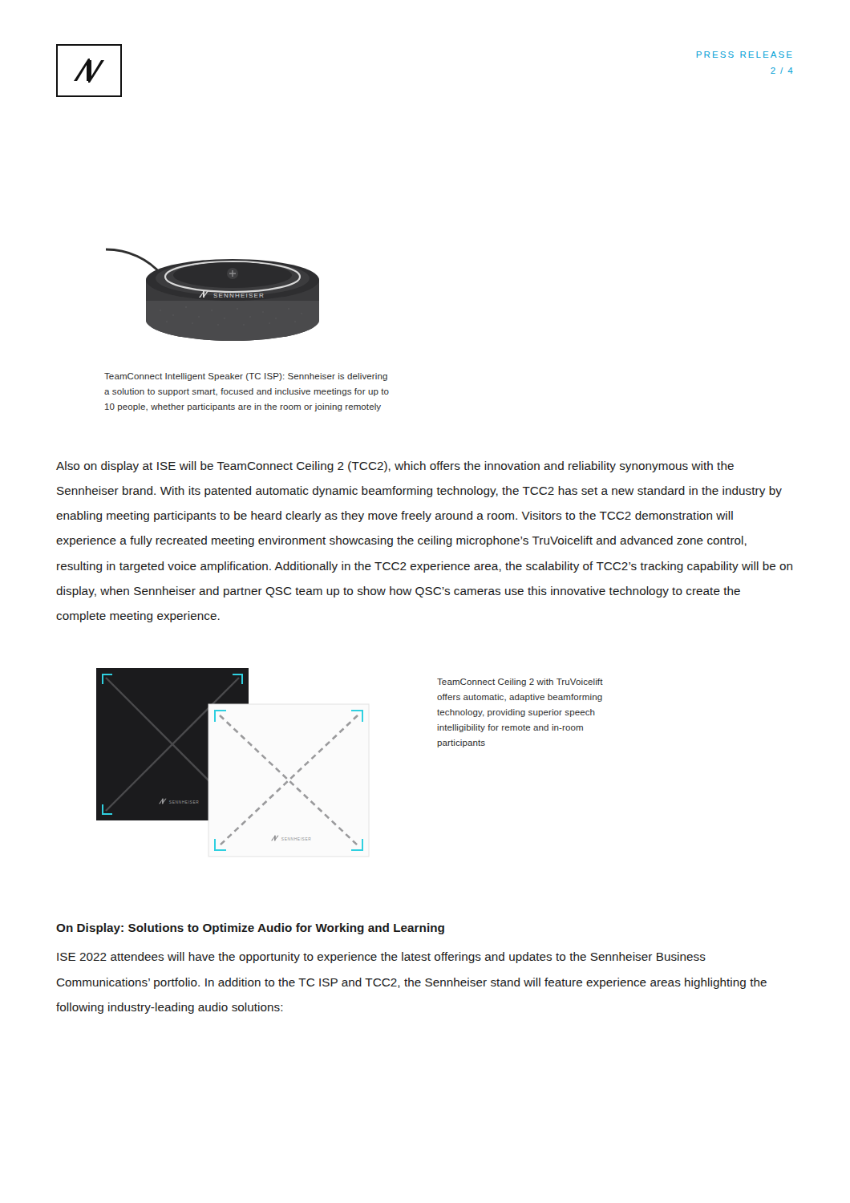PRESS RELEASE
2 / 4
SENNHEISER
TeamConnect Intelligent Speaker (TC ISP): Sennheiser is delivering a solution to support smart, focused and inclusive meetings for up to 10 people, whether participants are in the room or joining remotely
Also on display at ISE will be TeamConnect Ceiling 2 (TCC2), which offers the innovation and reliability synonymous with the Sennheiser brand. With its patented automatic dynamic beamforming technology, the TCC2 has set a new standard in the industry by enabling meeting participants to be heard clearly as they move freely around a room. Visitors to the TCC2 demonstration will experience a fully recreated meeting environment showcasing the ceiling microphone’s TruVoicelift and advanced zone control, resulting in targeted voice amplification. Additionally in the TCC2 experience area, the scalability of TCC2’s tracking capability will be on display, when Sennheiser and partner QSC team up to show how QSC’s cameras use this innovative technology to create the complete meeting experience.
SENNHEISER SENNHEISER
TeamConnect Ceiling 2 with TruVoicelift offers automatic, adaptive beamforming technology, providing superior speech intelligibility for remote and in-room participants
On Display: Solutions to Optimize Audio for Working and Learning
ISE 2022 attendees will have the opportunity to experience the latest offerings and updates to the Sennheiser Business Communications’ portfolio. In addition to the TC ISP and TCC2, the Sennheiser stand will feature experience areas highlighting the following industry-leading audio solutions: